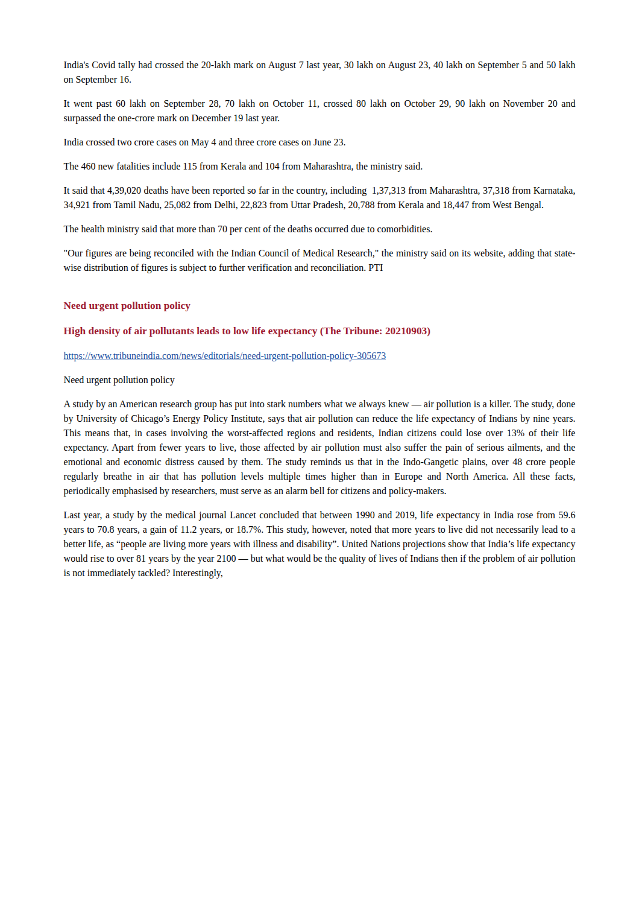India's Covid tally had crossed the 20-lakh mark on August 7 last year, 30 lakh on August 23, 40 lakh on September 5 and 50 lakh on September 16.
It went past 60 lakh on September 28, 70 lakh on October 11, crossed 80 lakh on October 29, 90 lakh on November 20 and surpassed the one-crore mark on December 19 last year.
India crossed two crore cases on May 4 and three crore cases on June 23.
The 460 new fatalities include 115 from Kerala and 104 from Maharashtra, the ministry said.
It said that 4,39,020 deaths have been reported so far in the country, including 1,37,313 from Maharashtra, 37,318 from Karnataka, 34,921 from Tamil Nadu, 25,082 from Delhi, 22,823 from Uttar Pradesh, 20,788 from Kerala and 18,447 from West Bengal.
The health ministry said that more than 70 per cent of the deaths occurred due to comorbidities.
"Our figures are being reconciled with the Indian Council of Medical Research," the ministry said on its website, adding that state-wise distribution of figures is subject to further verification and reconciliation. PTI
Need urgent pollution policy
High density of air pollutants leads to low life expectancy (The Tribune: 20210903)
https://www.tribuneindia.com/news/editorials/need-urgent-pollution-policy-305673
Need urgent pollution policy
A study by an American research group has put into stark numbers what we always knew — air pollution is a killer. The study, done by University of Chicago’s Energy Policy Institute, says that air pollution can reduce the life expectancy of Indians by nine years. This means that, in cases involving the worst-affected regions and residents, Indian citizens could lose over 13% of their life expectancy. Apart from fewer years to live, those affected by air pollution must also suffer the pain of serious ailments, and the emotional and economic distress caused by them. The study reminds us that in the Indo-Gangetic plains, over 48 crore people regularly breathe in air that has pollution levels multiple times higher than in Europe and North America. All these facts, periodically emphasised by researchers, must serve as an alarm bell for citizens and policy-makers.
Last year, a study by the medical journal Lancet concluded that between 1990 and 2019, life expectancy in India rose from 59.6 years to 70.8 years, a gain of 11.2 years, or 18.7%. This study, however, noted that more years to live did not necessarily lead to a better life, as “people are living more years with illness and disability”. United Nations projections show that India’s life expectancy would rise to over 81 years by the year 2100 — but what would be the quality of lives of Indians then if the problem of air pollution is not immediately tackled? Interestingly,